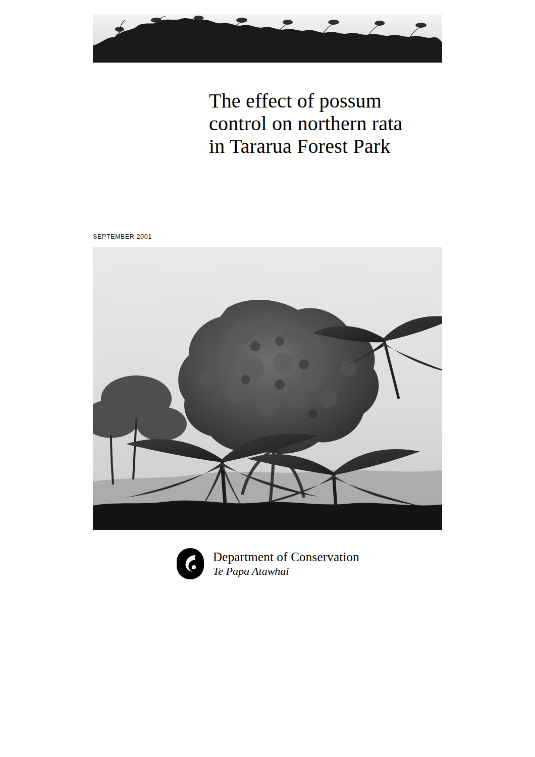The effect of possum
control on northern rata
in Tararua Forest Park
SEPTEMBER 2001
Department of Conservation
Te Papa Atawhai